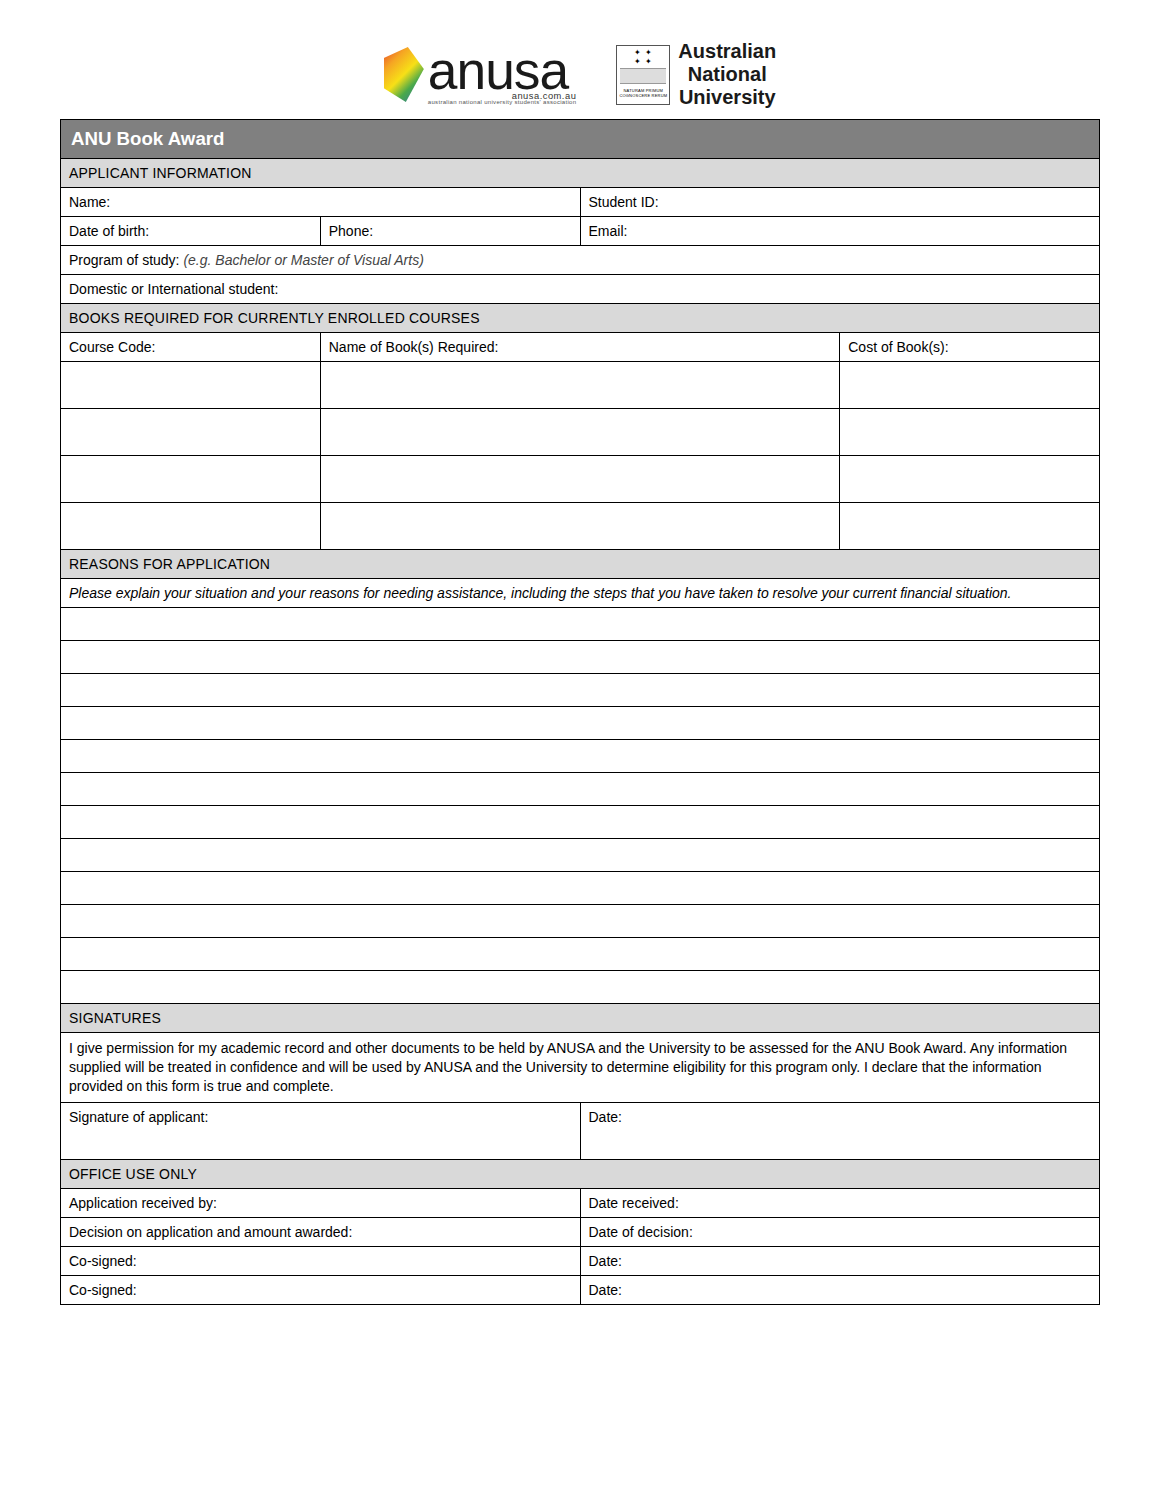anusa anusa.com.au australian national university students' association
✦ ✦
✦ ✦
NATURAM PRIMUM COGNOSCERE RERUM
Australian
National
University
ANU Book Award
| APPLICANT INFORMATION |
| --- |
| Name: | Student ID: |
| Date of birth: | Phone: | Email: |
| Program of study: (e.g. Bachelor or Master of Visual Arts) |
| Domestic or International student: |
| BOOKS REQUIRED FOR CURRENTLY ENROLLED COURSES |
| Course Code: | Name of Book(s) Required: | Cost of Book(s): |
| REASONS FOR APPLICATION |
| Please explain your situation and your reasons for needing assistance, including the steps that you have taken to resolve your current financial situation. |
| SIGNATURES |
| I give permission for my academic record and other documents to be held by ANUSA and the University to be assessed for the ANU Book Award. Any information supplied will be treated in confidence and will be used by ANUSA and the University to determine eligibility for this program only. I declare that the information provided on this form is true and complete. |
| Signature of applicant: | Date: |
| OFFICE USE ONLY |
| Application received by: | Date received: |
| Decision on application and amount awarded: | Date of decision: |
| Co-signed: | Date: |
| Co-signed: | Date: |